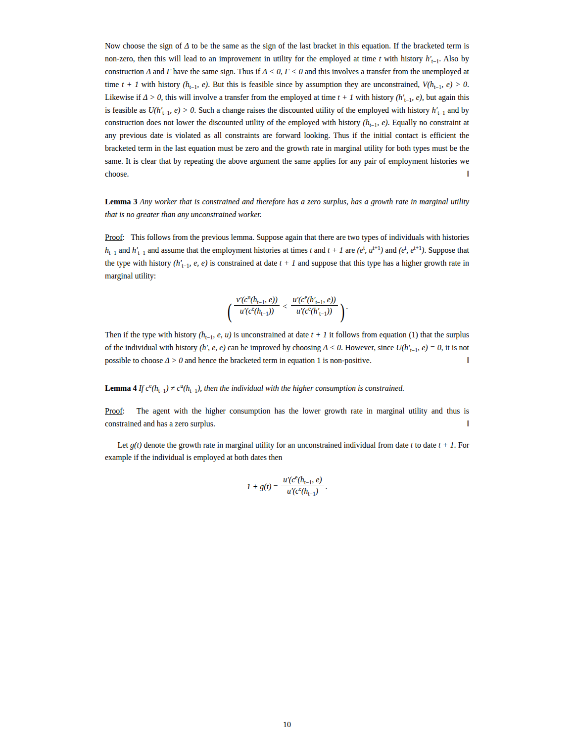Now choose the sign of Δ to be the same as the sign of the last bracket in this equation. If the bracketed term is non-zero, then this will lead to an improvement in utility for the employed at time t with history h′t−1. Also by construction Δ and Γ have the same sign. Thus if Δ < 0, Γ < 0 and this involves a transfer from the unemployed at time t + 1 with history (ht−1, e). But this is feasible since by assumption they are unconstrained, V(ht−1, e) > 0. Likewise if Δ > 0, this will involve a transfer from the employed at time t + 1 with history (h′t−1, e), but again this is feasible as U(h′t−1, e) > 0. Such a change raises the discounted utility of the employed with history h′t−1 and by construction does not lower the discounted utility of the employed with history (ht−1, e). Equally no constraint at any previous date is violated as all constraints are forward looking. Thus if the initial contact is efficient the bracketed term in the last equation must be zero and the growth rate in marginal utility for both types must be the same. It is clear that by repeating the above argument the same applies for any pair of employment histories we choose.‖
Lemma 3 Any worker that is constrained and therefore has a zero surplus, has a growth rate in marginal utility that is no greater than any unconstrained worker.
Proof: This follows from the previous lemma. Suppose again that there are two types of individuals with histories ht−1 and h′t−1 and assume that the employment histories at times t and t + 1 are (et, ut+1) and (et, et+1). Suppose that the type with history (h′t−1, e, e) is constrained at date t + 1 and suppose that this type has a higher growth rate in marginal utility:
(v′(cu(ht−1, e)) u′(ce(ht−1)) < u′(ce(h′t−1, e)) u′(ce(h′t−1))).
Then if the type with history (ht−1, e, u) is unconstrained at date t + 1 it follows from equation (1) that the surplus of the individual with history (h′, e, e) can be improved by choosing Δ < 0. However, since U(h′t−1, e) = 0, it is not possible to choose Δ > 0 and hence the bracketed term in equation 1 is non-positive.‖
Lemma 4 If ce(ht−1) ≠ cu(ht−1), then the individual with the higher consumption is constrained.
Proof: The agent with the higher consumption has the lower growth rate in marginal utility and thus is constrained and has a zero surplus.‖
Let g(t) denote the growth rate in marginal utility for an unconstrained individual from date t to date t + 1. For example if the individual is employed at both dates then
1 + g(t) = u′(ce(ht−1, e) u′(ce(ht−1).
10